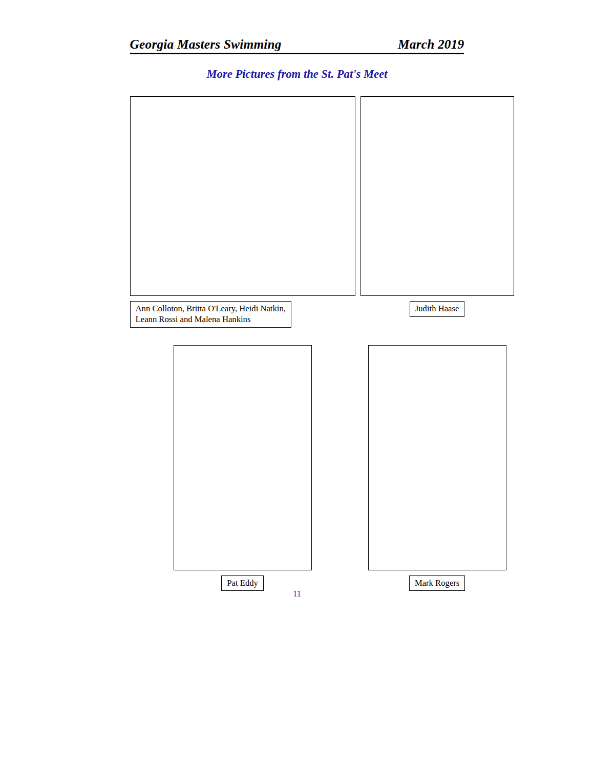Georgia Masters Swimming
March 2019
More Pictures from the St. Pat's Meet
Ann Colloton, Britta O'Leary, Heidi Natkin,
Leann Rossi and Malena Hankins
Judith Haase
Pat Eddy
Mark Rogers
11